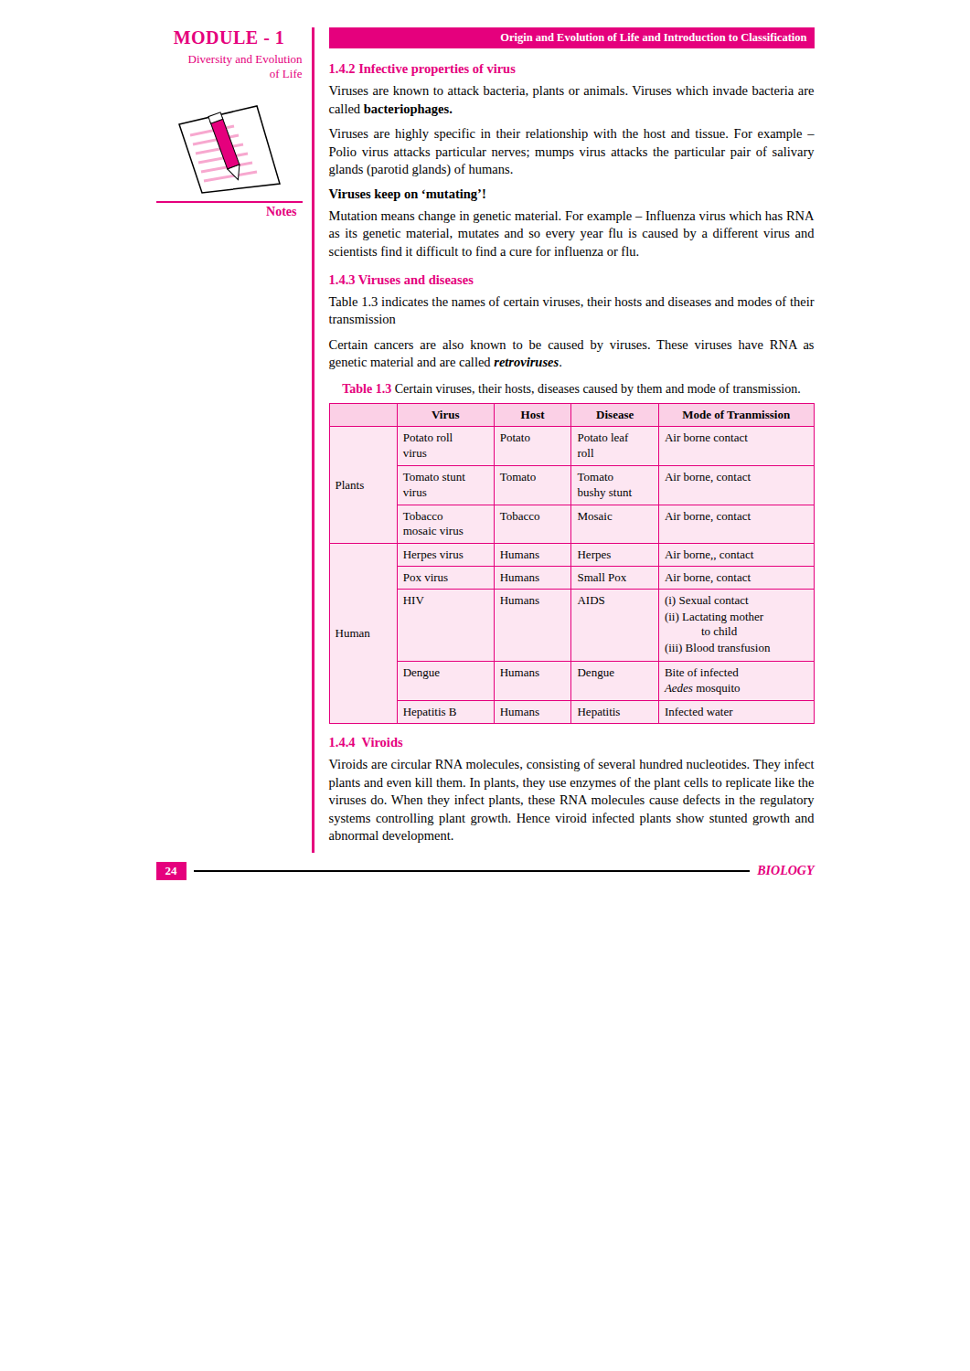MODULE - 1
Diversity and Evolution
of Life
Notes
Origin and Evolution of Life and Introduction to Classification
1.4.2 Infective properties of virus
Viruses are known to attack bacteria, plants or animals. Viruses which invade bacteria are called bacteriophages.
Viruses are highly specific in their relationship with the host and tissue. For example – Polio virus attacks particular nerves; mumps virus attacks the particular pair of salivary glands (parotid glands) of humans.
Viruses keep on ‘mutating’!
Mutation means change in genetic material. For example – Influenza virus which has RNA as its genetic material, mutates and so every year flu is caused by a different virus and scientists find it difficult to find a cure for influenza or flu.
1.4.3 Viruses and diseases
Table 1.3 indicates the names of certain viruses, their hosts and diseases and modes of their transmission
Certain cancers are also known to be caused by viruses. These viruses have RNA as genetic material and are called retroviruses.
Table 1.3 Certain viruses, their hosts, diseases caused by them and mode of transmission.
| | Virus | Host | Disease | Mode of Tranmission |
| --- | --- | --- | --- | --- |
| Plants | Potato roll virus | Potato | Potato leaf roll | Air borne contact |
| Tomato stunt virus | Tomato | Tomato bushy stunt | Air borne, contact |
| Tobacco mosaic virus | Tobacco | Mosaic | Air borne, contact |
| Human | Herpes virus | Humans | Herpes | Air borne,, contact |
| Pox virus | Humans | Small Pox | Air borne, contact |
| HIV | Humans | AIDS | (i) Sexual contact (ii) Lactating mother to child (iii) Blood transfusion |
| Dengue | Humans | Dengue | Bite of infected Aedes mosquito |
| Hepatitis B | Humans | Hepatitis | Infected water |
1.4.4 Viroids
Viroids are circular RNA molecules, consisting of several hundred nucleotides. They infect plants and even kill them. In plants, they use enzymes of the plant cells to replicate like the viruses do. When they infect plants, these RNA molecules cause defects in the regulatory systems controlling plant growth. Hence viroid infected plants show stunted growth and abnormal development.
24
BIOLOGY